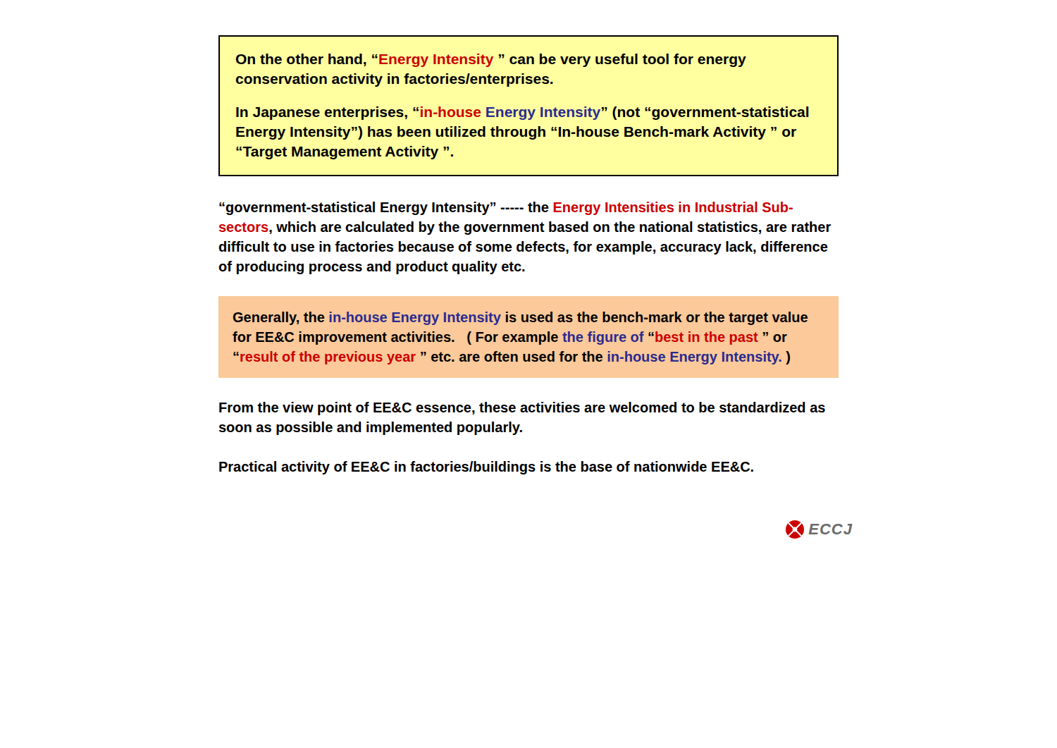On the other hand, “Energy Intensity ” can be very useful tool for energy conservation activity in factories/enterprises.
In Japanese enterprises, “in-house Energy Intensity” (not “government-statistical Energy Intensity”) has been utilized through “In-house Bench-mark Activity ” or “Target Management Activity ”.
“government-statistical Energy Intensity” ----- the Energy Intensities in Industrial Sub-sectors, which are calculated by the government based on the national statistics, are rather difficult to use in factories because of some defects, for example, accuracy lack, difference of producing process and product quality etc.
Generally, the in-house Energy Intensity is used as the bench-mark or the target value for EE&C improvement activities. ( For example the figure of “best in the past ” or “result of the previous year ” etc. are often used for the in-house Energy Intensity. )
From the view point of EE&C essence, these activities are welcomed to be standardized as soon as possible and implemented popularly.
Practical activity of EE&C in factories/buildings is the base of nationwide EE&C.
ECCJ